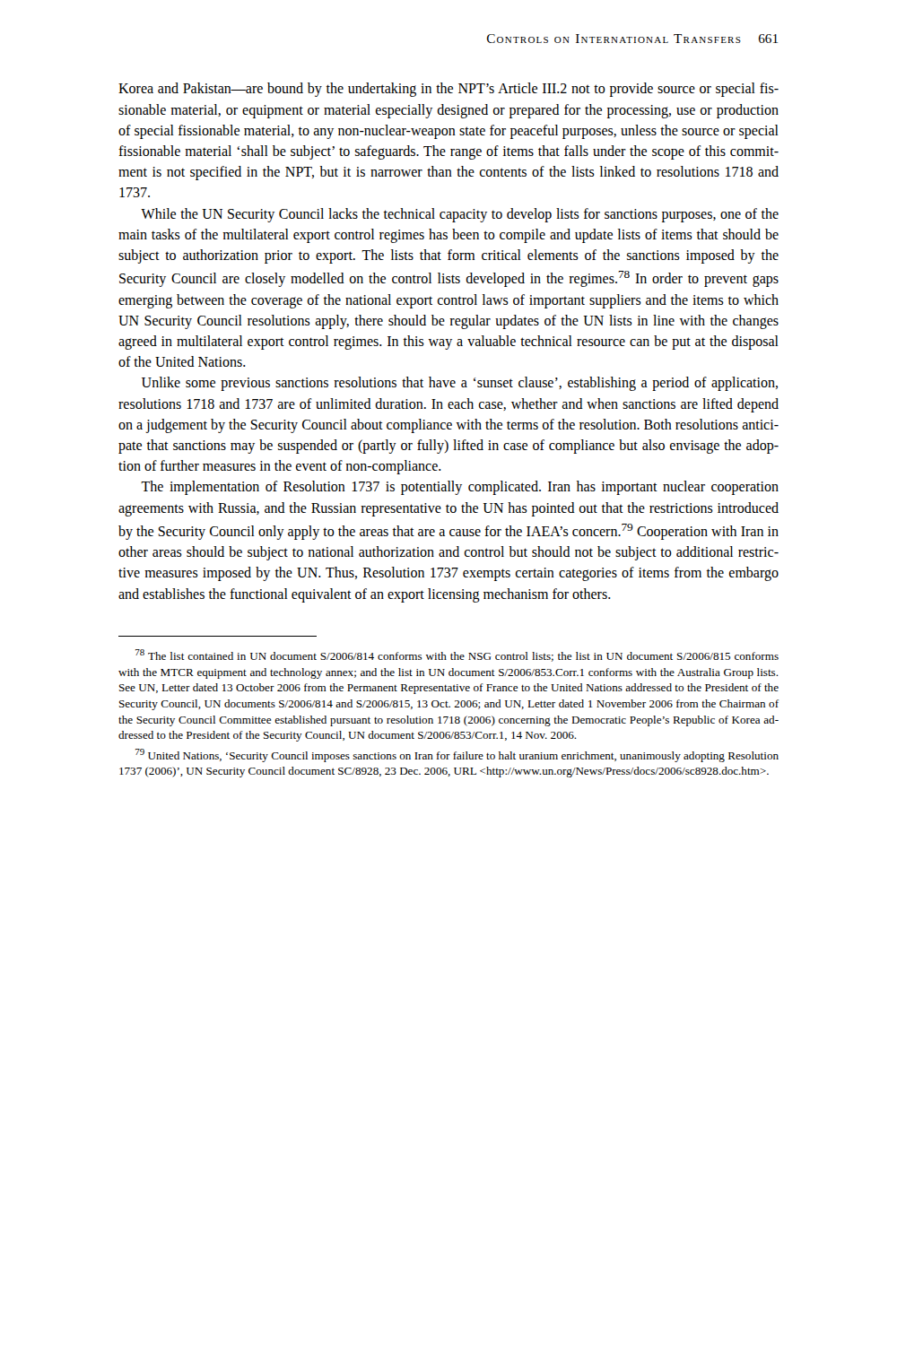Controls on International Transfers661
Korea and Pakistan—are bound by the undertaking in the NPT’s Article III.2 not to provide source or special fissionable material, or equipment or material especially designed or prepared for the processing, use or production of special fissionable material, to any non-nuclear-weapon state for peaceful purposes, unless the source or special fissionable material ‘shall be subject’ to safeguards. The range of items that falls under the scope of this commitment is not specified in the NPT, but it is narrower than the contents of the lists linked to resolutions 1718 and 1737.
While the UN Security Council lacks the technical capacity to develop lists for sanctions purposes, one of the main tasks of the multilateral export control regimes has been to compile and update lists of items that should be subject to authorization prior to export. The lists that form critical elements of the sanctions imposed by the Security Council are closely modelled on the control lists developed in the regimes.78 In order to prevent gaps emerging between the coverage of the national export control laws of important suppliers and the items to which UN Security Council resolutions apply, there should be regular updates of the UN lists in line with the changes agreed in multilateral export control regimes. In this way a valuable technical resource can be put at the disposal of the United Nations.
Unlike some previous sanctions resolutions that have a ‘sunset clause’, establishing a period of application, resolutions 1718 and 1737 are of unlimited duration. In each case, whether and when sanctions are lifted depend on a judgement by the Security Council about compliance with the terms of the resolution. Both resolutions anticipate that sanctions may be suspended or (partly or fully) lifted in case of compliance but also envisage the adoption of further measures in the event of non-compliance.
The implementation of Resolution 1737 is potentially complicated. Iran has important nuclear cooperation agreements with Russia, and the Russian representative to the UN has pointed out that the restrictions introduced by the Security Council only apply to the areas that are a cause for the IAEA’s concern.79 Cooperation with Iran in other areas should be subject to national authorization and control but should not be subject to additional restrictive measures imposed by the UN. Thus, Resolution 1737 exempts certain categories of items from the embargo and establishes the functional equivalent of an export licensing mechanism for others.
78 The list contained in UN document S/2006/814 conforms with the NSG control lists; the list in UN document S/2006/815 conforms with the MTCR equipment and technology annex; and the list in UN document S/2006/853.Corr.1 conforms with the Australia Group lists. See UN, Letter dated 13 October 2006 from the Permanent Representative of France to the United Nations addressed to the President of the Security Council, UN documents S/2006/814 and S/2006/815, 13 Oct. 2006; and UN, Letter dated 1 November 2006 from the Chairman of the Security Council Committee established pursuant to resolution 1718 (2006) concerning the Democratic People’s Republic of Korea addressed to the President of the Security Council, UN document S/2006/853/Corr.1, 14 Nov. 2006.
79 United Nations, ‘Security Council imposes sanctions on Iran for failure to halt uranium enrichment, unanimously adopting Resolution 1737 (2006)’, UN Security Council document SC/8928, 23 Dec. 2006, URL <http://www.un.org/News/Press/docs/2006/sc8928.doc.htm>.